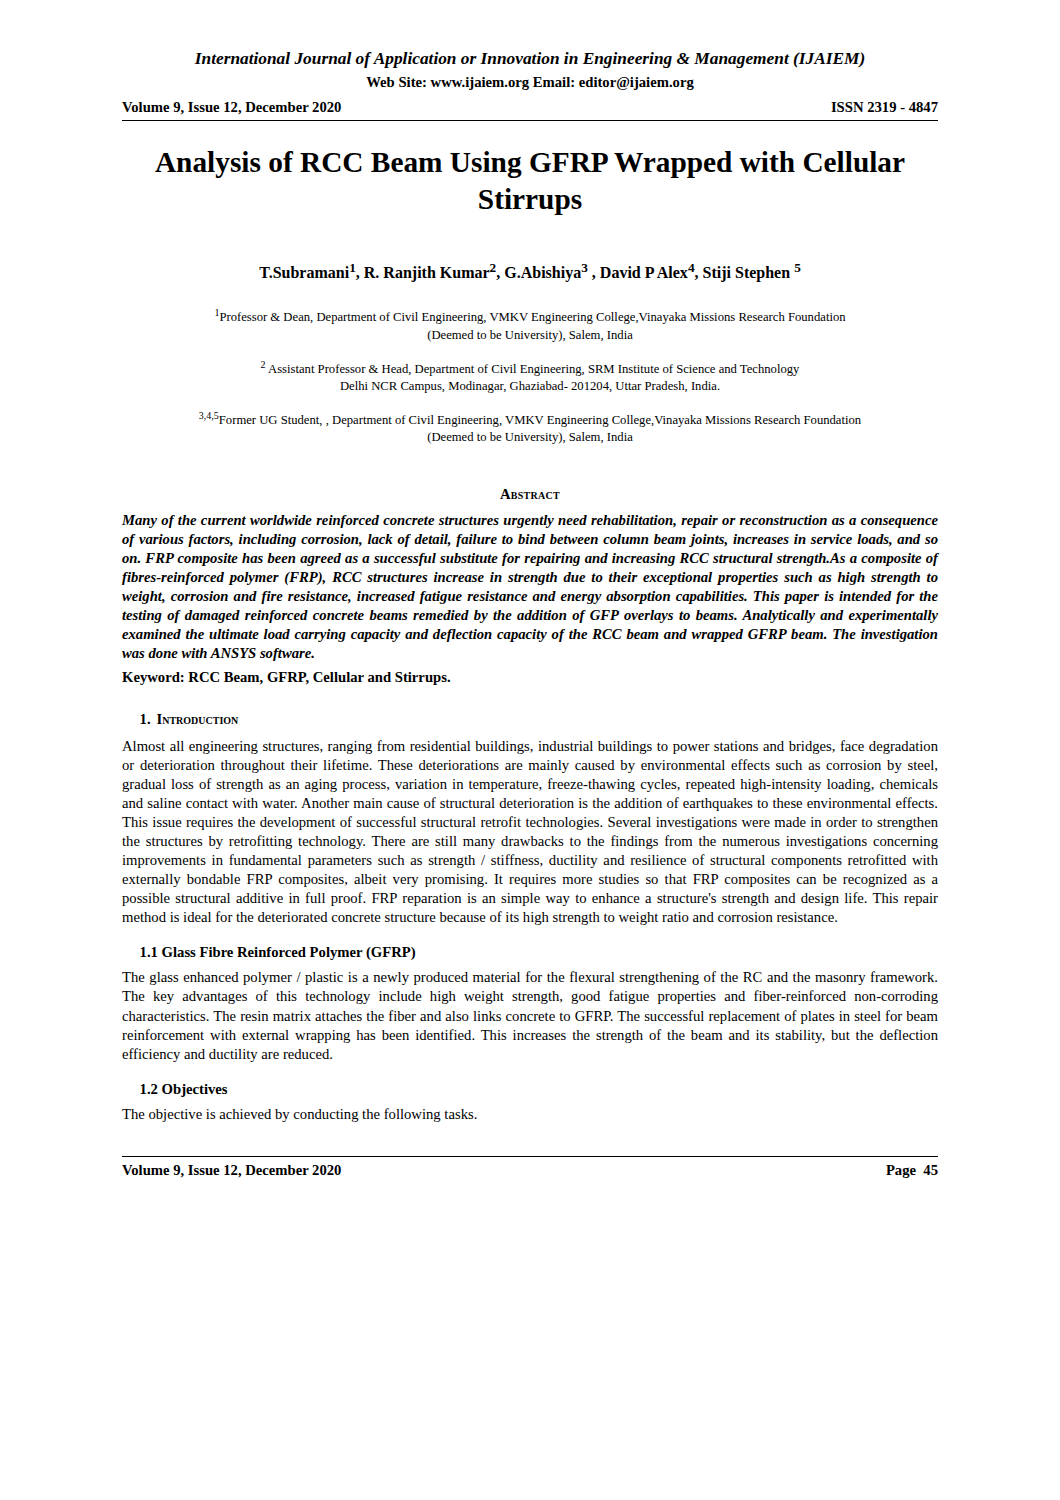International Journal of Application or Innovation in Engineering & Management (IJAIEM)
Web Site: www.ijaiem.org Email: editor@ijaiem.org
Volume 9, Issue 12, December 2020 ISSN 2319 - 4847
Analysis of RCC Beam Using GFRP Wrapped with Cellular Stirrups
T.Subramani1, R. Ranjith Kumar2, G.Abishiya3 , David P Alex4, Stiji Stephen 5
1Professor & Dean, Department of Civil Engineering, VMKV Engineering College,Vinayaka Missions Research Foundation
(Deemed to be University), Salem, India
2 Assistant Professor & Head, Department of Civil Engineering, SRM Institute of Science and Technology
Delhi NCR Campus, Modinagar, Ghaziabad- 201204, Uttar Pradesh, India.
3,4,5Former UG Student, , Department of Civil Engineering, VMKV Engineering College,Vinayaka Missions Research Foundation
(Deemed to be University), Salem, India
Abstract
Many of the current worldwide reinforced concrete structures urgently need rehabilitation, repair or reconstruction as a consequence of various factors, including corrosion, lack of detail, failure to bind between column beam joints, increases in service loads, and so on. FRP composite has been agreed as a successful substitute for repairing and increasing RCC structural strength.As a composite of fibres-reinforced polymer (FRP), RCC structures increase in strength due to their exceptional properties such as high strength to weight, corrosion and fire resistance, increased fatigue resistance and energy absorption capabilities. This paper is intended for the testing of damaged reinforced concrete beams remedied by the addition of GFP overlays to beams. Analytically and experimentally examined the ultimate load carrying capacity and deflection capacity of the RCC beam and wrapped GFRP beam. The investigation was done with ANSYS software.
Keyword: RCC Beam, GFRP, Cellular and Stirrups.
1. Introduction
Almost all engineering structures, ranging from residential buildings, industrial buildings to power stations and bridges, face degradation or deterioration throughout their lifetime. These deteriorations are mainly caused by environmental effects such as corrosion by steel, gradual loss of strength as an aging process, variation in temperature, freeze-thawing cycles, repeated high-intensity loading, chemicals and saline contact with water. Another main cause of structural deterioration is the addition of earthquakes to these environmental effects. This issue requires the development of successful structural retrofit technologies. Several investigations were made in order to strengthen the structures by retrofitting technology. There are still many drawbacks to the findings from the numerous investigations concerning improvements in fundamental parameters such as strength / stiffness, ductility and resilience of structural components retrofitted with externally bondable FRP composites, albeit very promising. It requires more studies so that FRP composites can be recognized as a possible structural additive in full proof. FRP reparation is an simple way to enhance a structure's strength and design life. This repair method is ideal for the deteriorated concrete structure because of its high strength to weight ratio and corrosion resistance.
1.1 Glass Fibre Reinforced Polymer (GFRP)
The glass enhanced polymer / plastic is a newly produced material for the flexural strengthening of the RC and the masonry framework. The key advantages of this technology include high weight strength, good fatigue properties and fiber-reinforced non-corroding characteristics. The resin matrix attaches the fiber and also links concrete to GFRP. The successful replacement of plates in steel for beam reinforcement with external wrapping has been identified. This increases the strength of the beam and its stability, but the deflection efficiency and ductility are reduced.
1.2 Objectives
The objective is achieved by conducting the following tasks.
Volume 9, Issue 12, December 2020 Page 45